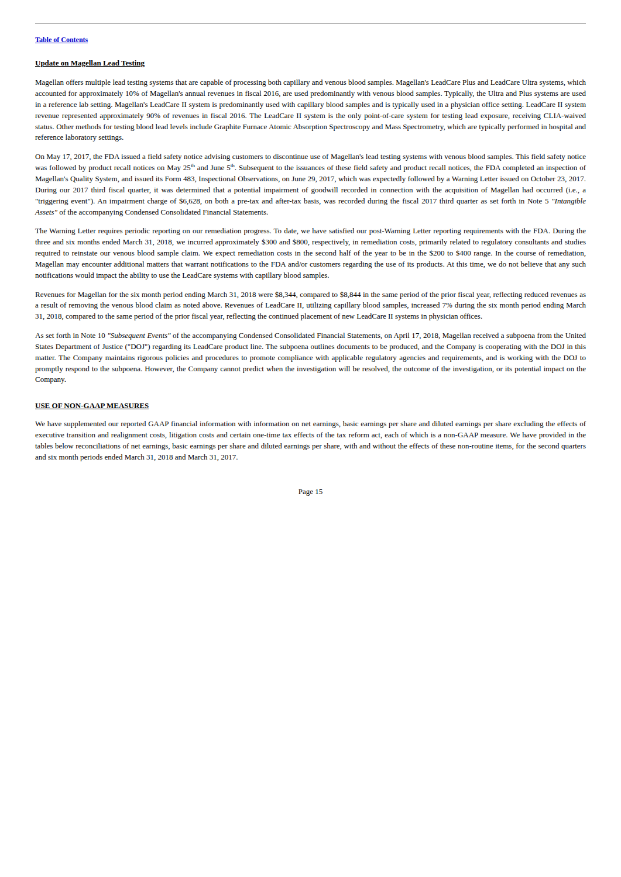Table of Contents
Update on Magellan Lead Testing
Magellan offers multiple lead testing systems that are capable of processing both capillary and venous blood samples. Magellan's LeadCare Plus and LeadCare Ultra systems, which accounted for approximately 10% of Magellan's annual revenues in fiscal 2016, are used predominantly with venous blood samples. Typically, the Ultra and Plus systems are used in a reference lab setting. Magellan's LeadCare II system is predominantly used with capillary blood samples and is typically used in a physician office setting. LeadCare II system revenue represented approximately 90% of revenues in fiscal 2016. The LeadCare II system is the only point-of-care system for testing lead exposure, receiving CLIA-waived status. Other methods for testing blood lead levels include Graphite Furnace Atomic Absorption Spectroscopy and Mass Spectrometry, which are typically performed in hospital and reference laboratory settings.
On May 17, 2017, the FDA issued a field safety notice advising customers to discontinue use of Magellan's lead testing systems with venous blood samples. This field safety notice was followed by product recall notices on May 25th and June 5th. Subsequent to the issuances of these field safety and product recall notices, the FDA completed an inspection of Magellan's Quality System, and issued its Form 483, Inspectional Observations, on June 29, 2017, which was expectedly followed by a Warning Letter issued on October 23, 2017. During our 2017 third fiscal quarter, it was determined that a potential impairment of goodwill recorded in connection with the acquisition of Magellan had occurred (i.e., a "triggering event"). An impairment charge of $6,628, on both a pre-tax and after-tax basis, was recorded during the fiscal 2017 third quarter as set forth in Note 5 "Intangible Assets" of the accompanying Condensed Consolidated Financial Statements.
The Warning Letter requires periodic reporting on our remediation progress. To date, we have satisfied our post-Warning Letter reporting requirements with the FDA. During the three and six months ended March 31, 2018, we incurred approximately $300 and $800, respectively, in remediation costs, primarily related to regulatory consultants and studies required to reinstate our venous blood sample claim. We expect remediation costs in the second half of the year to be in the $200 to $400 range. In the course of remediation, Magellan may encounter additional matters that warrant notifications to the FDA and/or customers regarding the use of its products. At this time, we do not believe that any such notifications would impact the ability to use the LeadCare systems with capillary blood samples.
Revenues for Magellan for the six month period ending March 31, 2018 were $8,344, compared to $8,844 in the same period of the prior fiscal year, reflecting reduced revenues as a result of removing the venous blood claim as noted above. Revenues of LeadCare II, utilizing capillary blood samples, increased 7% during the six month period ending March 31, 2018, compared to the same period of the prior fiscal year, reflecting the continued placement of new LeadCare II systems in physician offices.
As set forth in Note 10 "Subsequent Events" of the accompanying Condensed Consolidated Financial Statements, on April 17, 2018, Magellan received a subpoena from the United States Department of Justice ("DOJ") regarding its LeadCare product line. The subpoena outlines documents to be produced, and the Company is cooperating with the DOJ in this matter. The Company maintains rigorous policies and procedures to promote compliance with applicable regulatory agencies and requirements, and is working with the DOJ to promptly respond to the subpoena. However, the Company cannot predict when the investigation will be resolved, the outcome of the investigation, or its potential impact on the Company.
USE OF NON-GAAP MEASURES
We have supplemented our reported GAAP financial information with information on net earnings, basic earnings per share and diluted earnings per share excluding the effects of executive transition and realignment costs, litigation costs and certain one-time tax effects of the tax reform act, each of which is a non-GAAP measure. We have provided in the tables below reconciliations of net earnings, basic earnings per share and diluted earnings per share, with and without the effects of these non-routine items, for the second quarters and six month periods ended March 31, 2018 and March 31, 2017.
Page 15